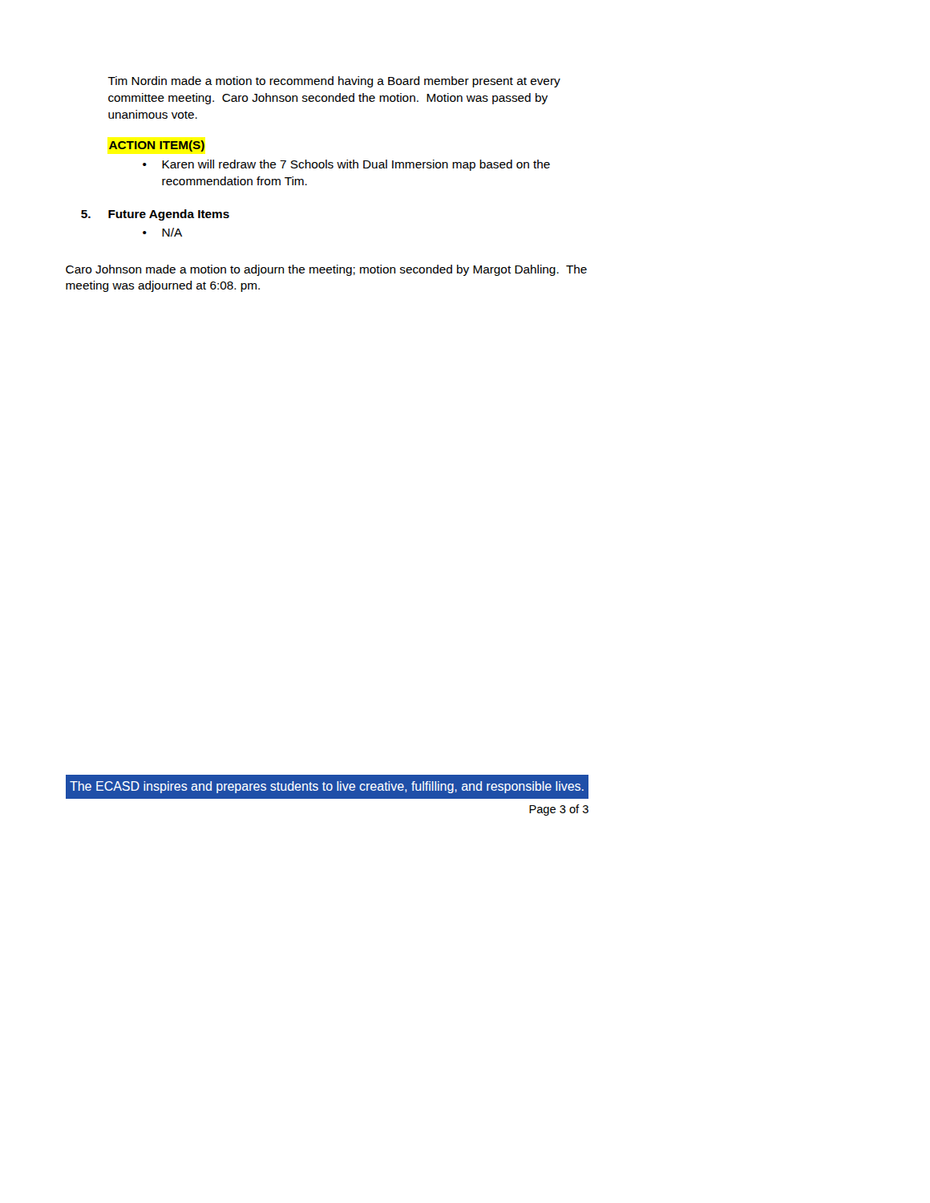Tim Nordin made a motion to recommend having a Board member present at every committee meeting. Caro Johnson seconded the motion. Motion was passed by unanimous vote.
ACTION ITEM(S)
Karen will redraw the 7 Schools with Dual Immersion map based on the recommendation from Tim.
Future Agenda Items
N/A
Caro Johnson made a motion to adjourn the meeting; motion seconded by Margot Dahling. The meeting was adjourned at 6:08. pm.
The ECASD inspires and prepares students to live creative, fulfilling, and responsible lives.
Page 3 of 3